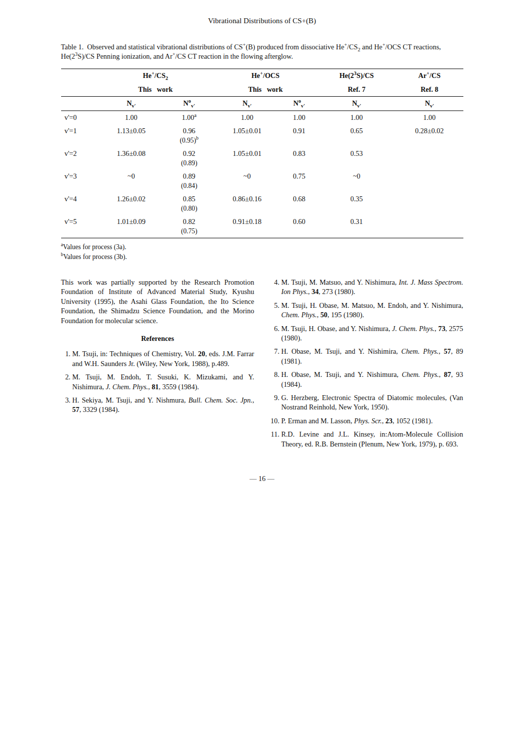Vibrational Distributions of CS+(B)
Table 1. Observed and statistical vibrational distributions of CS+(B) produced from dissociative He+/CS2 and He+/OCS CT reactions, He(23S)/CS Penning ionization, and Ar+/CS CT reaction in the flowing afterglow.
| | He + /CS 2 | He + /OCS | He(2 3 S)/CS | Ar + /CS |
| --- | --- | --- | --- | --- |
| | This work | This work | Ref. 7 | Ref. 8 |
| | N v' | N o v' | N v' | N o v' | N v' | N v' |
| v'=0 | 1.00 | 1.00 a | 1.00 | 1.00 | 1.00 | 1.00 |
| v'=1 | 1.13±0.05 | 0.96 (0.95) b | 1.05±0.01 | 0.91 | 0.65 | 0.28±0.02 |
| v'=2 | 1.36±0.08 | 0.92 (0.89) | 1.05±0.01 | 0.83 | 0.53 | |
| v'=3 | ~0 | 0.89 (0.84) | ~0 | 0.75 | ~0 | |
| v'=4 | 1.26±0.02 | 0.85 (0.80) | 0.86±0.16 | 0.68 | 0.35 | |
| v'=5 | 1.01±0.09 | 0.82 (0.75) | 0.91±0.18 | 0.60 | 0.31 | |
aValues for process (3a).
bValues for process (3b).
This work was partially supported by the Research Promotion Foundation of Institute of Advanced Material Study, Kyushu University (1995), the Asahi Glass Foundation, the Ito Science Foundation, the Shimadzu Science Foundation, and the Morino Foundation for molecular science.
References
M. Tsuji, in: Techniques of Chemistry, Vol. 20, eds. J.M. Farrar and W.H. Saunders Jr. (Wiley, New York, 1988), p.489.
M. Tsuji, M. Endoh, T. Susuki, K. Mizukami, and Y. Nishimura, J. Chem. Phys., 81, 3559 (1984).
H. Sekiya, M. Tsuji, and Y. Nishmura, Bull. Chem. Soc. Jpn., 57, 3329 (1984).
M. Tsuji, M. Matsuo, and Y. Nishimura, Int. J. Mass Spectrom. Ion Phys., 34, 273 (1980).
M. Tsuji, H. Obase, M. Matsuo, M. Endoh, and Y. Nishimura, Chem. Phys., 50, 195 (1980).
M. Tsuji, H. Obase, and Y. Nishimura, J. Chem. Phys., 73, 2575 (1980).
H. Obase, M. Tsuji, and Y. Nishimira, Chem. Phys., 57, 89 (1981).
H. Obase, M. Tsuji, and Y. Nishimura, Chem. Phys., 87, 93 (1984).
G. Herzberg, Electronic Spectra of Diatomic molecules, (Van Nostrand Reinhold, New York, 1950).
P. Erman and M. Lasson, Phys. Scr., 23, 1052 (1981).
R.D. Levine and J.L. Kinsey, in:Atom-Molecule Collision Theory, ed. R.B. Bernstein (Plenum, New York, 1979), p. 693.
— 16 —